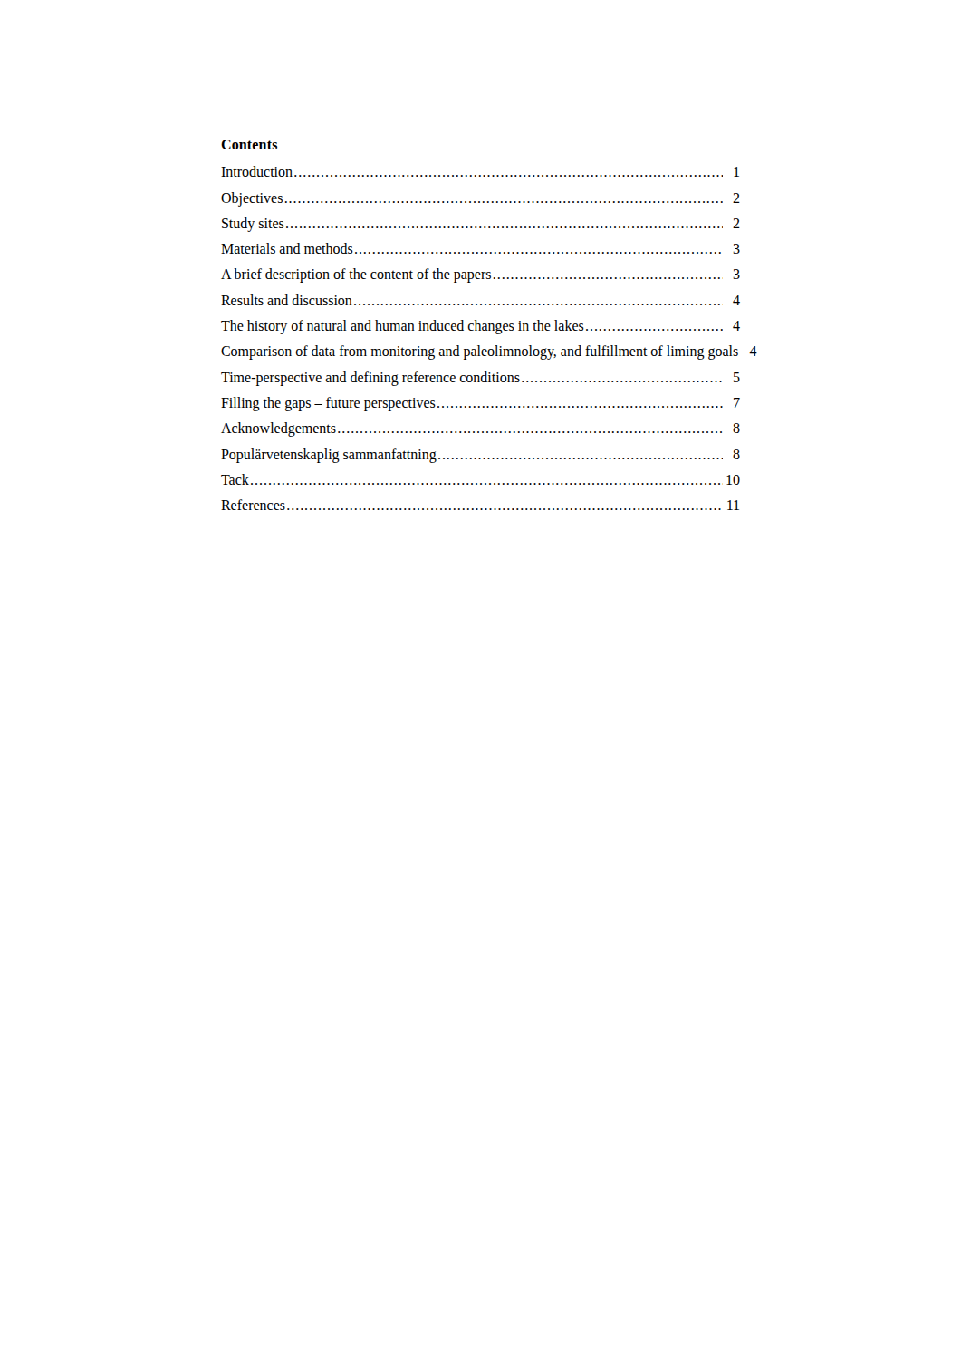Contents
Introduction .................................................................................................................. 1
Objectives ..................................................................................................................... 2
Study sites .................................................................................................................... 2
Materials and methods ................................................................................................. 3
A brief description of the content of the papers ......................................................................... 3
Results and discussion ................................................................................................. 4
The history of natural and human induced changes in the lakes ........................................... 4
Comparison of data from monitoring and paleolimnology, and fulfillment of liming goals . 4
Time-perspective and defining reference conditions ............................................................ 5
Filling the gaps – future perspectives ....................................................................................... 7
Acknowledgements .................................................................................................... 8
Populärvetenskaplig sammanfattning ......................................................................................... 8
Tack ................................................................................................................................. 10
References .................................................................................................................... 11